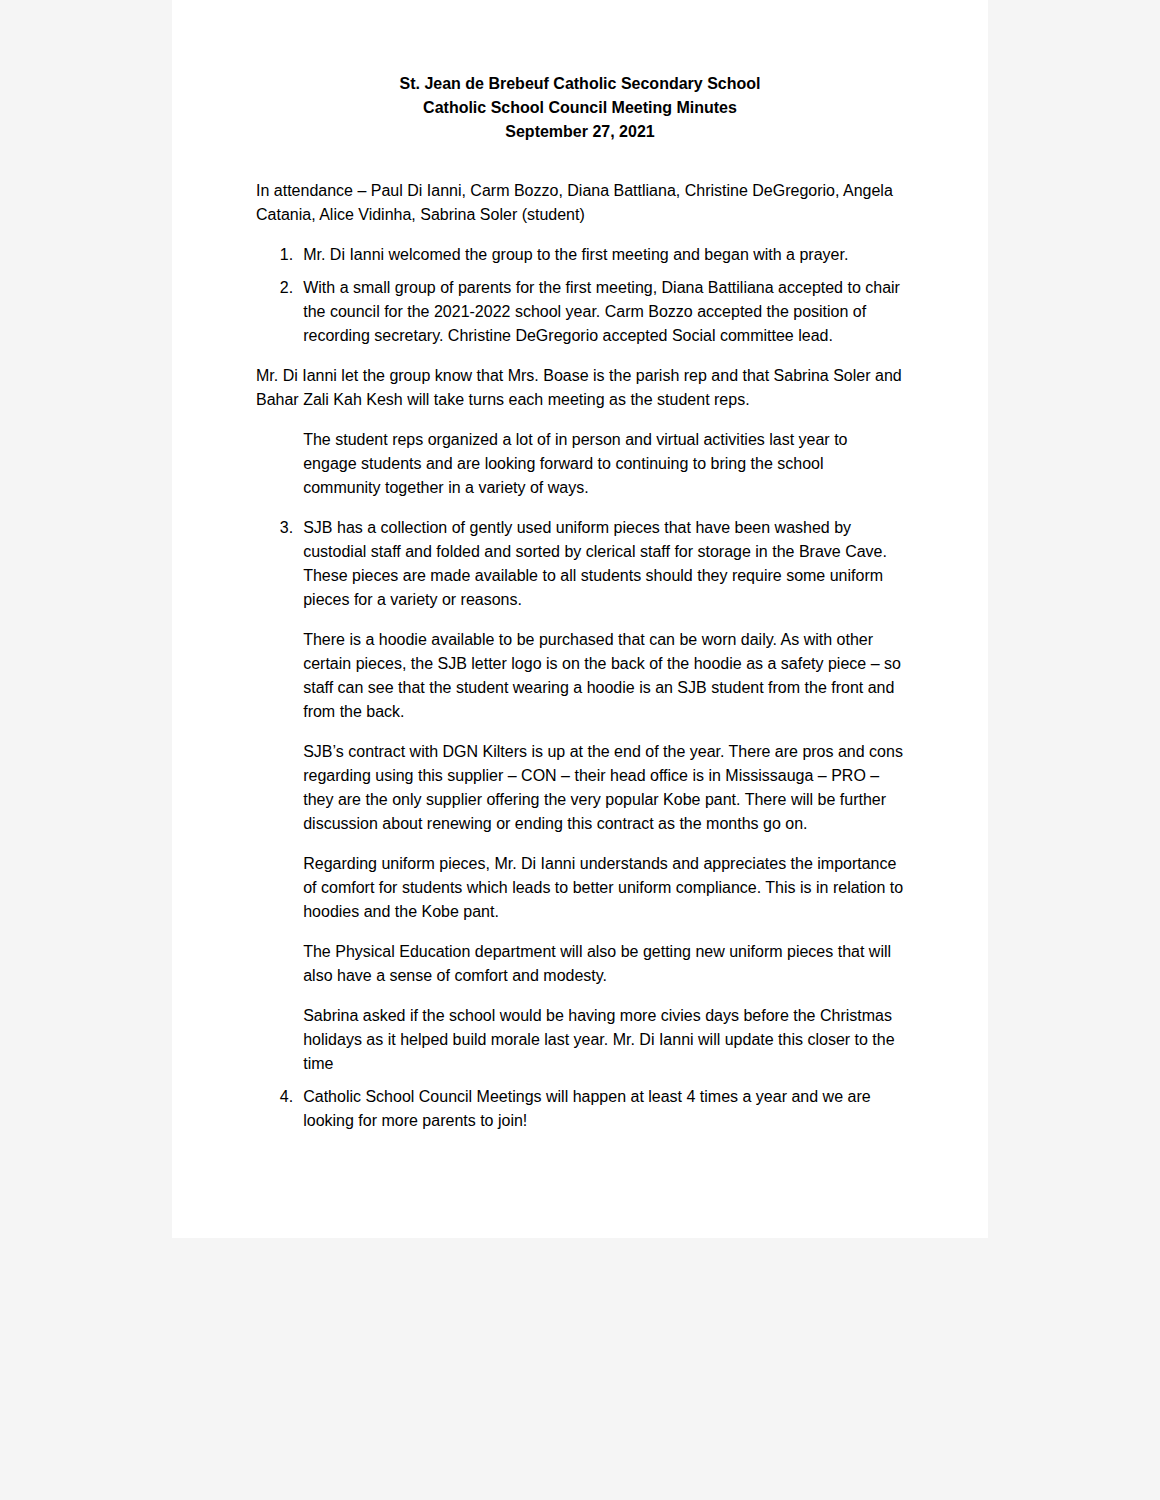St. Jean de Brebeuf Catholic Secondary School
Catholic School Council Meeting Minutes
September 27, 2021
In attendance – Paul Di Ianni, Carm Bozzo, Diana Battliana, Christine DeGregorio, Angela Catania, Alice Vidinha, Sabrina Soler (student)
Mr. Di Ianni welcomed the group to the first meeting and began with a prayer.
With a small group of parents for the first meeting, Diana Battiliana accepted to chair the council for the 2021-2022 school year. Carm Bozzo accepted the position of recording secretary. Christine DeGregorio accepted Social committee lead.
Mr. Di Ianni let the group know that Mrs. Boase is the parish rep and that Sabrina Soler and Bahar Zali Kah Kesh will take turns each meeting as the student reps.
The student reps organized a lot of in person and virtual activities last year to engage students and are looking forward to continuing to bring the school community together in a variety of ways.
SJB has a collection of gently used uniform pieces that have been washed by custodial staff and folded and sorted by clerical staff for storage in the Brave Cave. These pieces are made available to all students should they require some uniform pieces for a variety or reasons.
There is a hoodie available to be purchased that can be worn daily. As with other certain pieces, the SJB letter logo is on the back of the hoodie as a safety piece – so staff can see that the student wearing a hoodie is an SJB student from the front and from the back.
SJB’s contract with DGN Kilters is up at the end of the year. There are pros and cons regarding using this supplier – CON – their head office is in Mississauga – PRO – they are the only supplier offering the very popular Kobe pant. There will be further discussion about renewing or ending this contract as the months go on.
Regarding uniform pieces, Mr. Di Ianni understands and appreciates the importance of comfort for students which leads to better uniform compliance. This is in relation to hoodies and the Kobe pant.
The Physical Education department will also be getting new uniform pieces that will also have a sense of comfort and modesty.
Sabrina asked if the school would be having more civies days before the Christmas holidays as it helped build morale last year. Mr. Di Ianni will update this closer to the time
Catholic School Council Meetings will happen at least 4 times a year and we are looking for more parents to join!